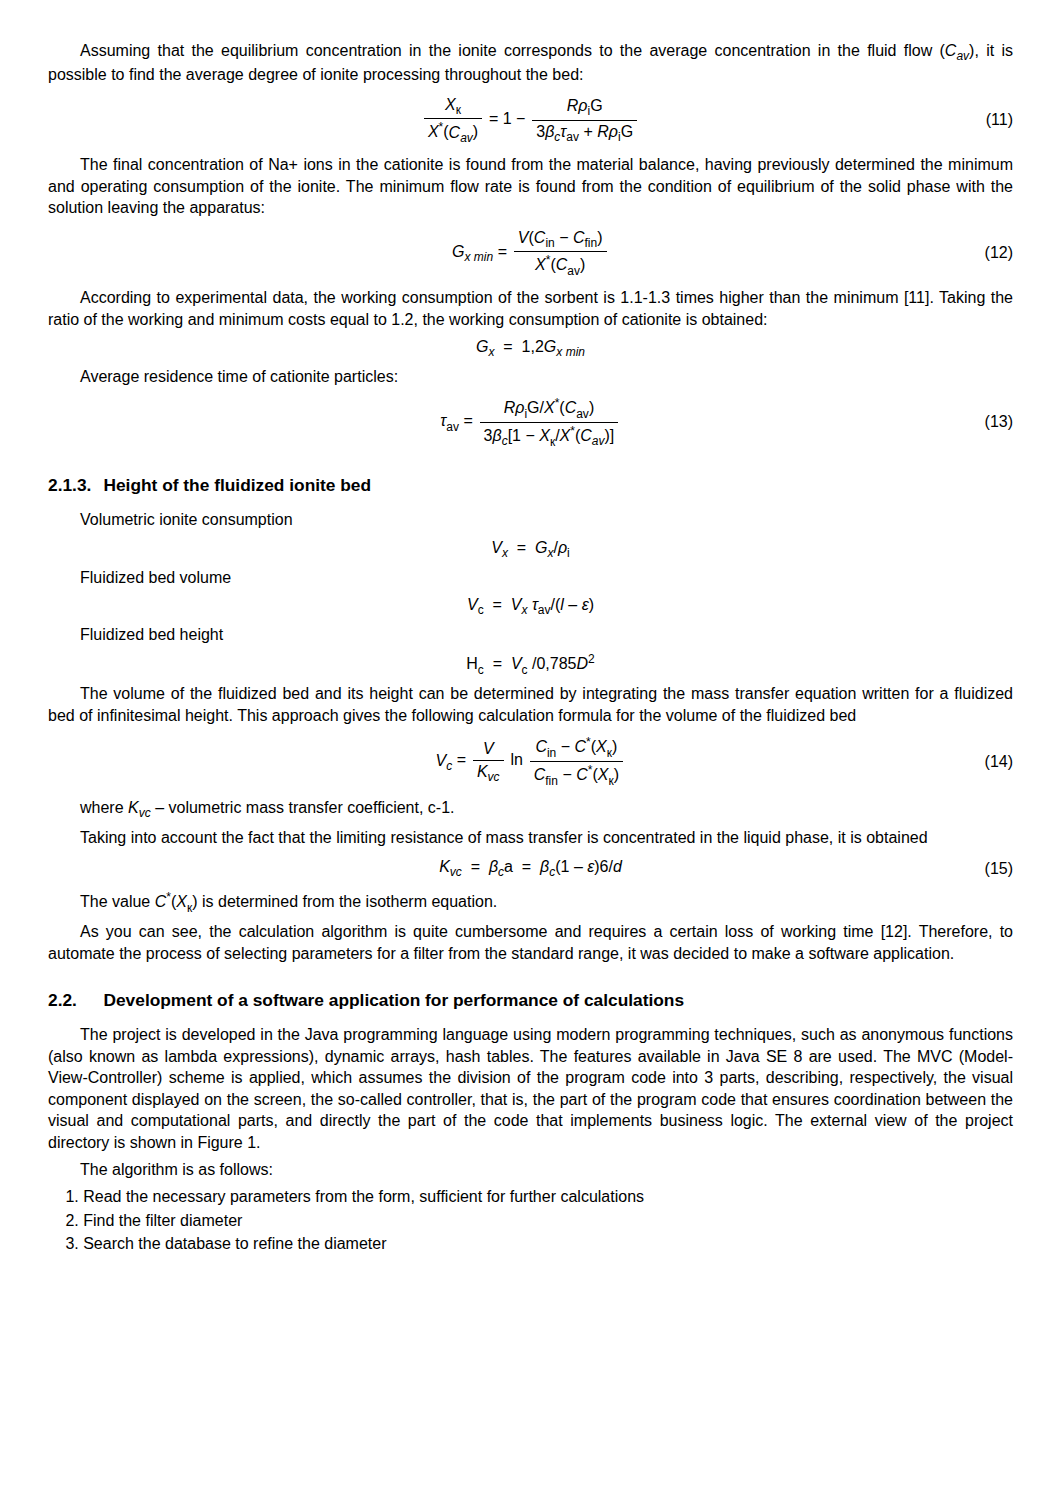Assuming that the equilibrium concentration in the ionite corresponds to the average concentration in the fluid flow (Cav), it is possible to find the average degree of ionite processing throughout the bed:
Xк X*(Cav) = 1 − RρiG 3βcτav + RρiG (11)
The final concentration of Na+ ions in the cationite is found from the material balance, having previously determined the minimum and operating consumption of the ionite. The minimum flow rate is found from the condition of equilibrium of the solid phase with the solution leaving the apparatus:
Gx min = V(Cin − Cfin) X*(Cav) (12)
According to experimental data, the working consumption of the sorbent is 1.1-1.3 times higher than the minimum [11]. Taking the ratio of the working and minimum costs equal to 1.2, the working consumption of cationite is obtained:
Gx = 1,2Gx min
Average residence time of cationite particles:
τav = RρiG/X*(Cav) 3βc[1 − Xк/X*(Cav)] (13)
2.1.3. Height of the fluidized ionite bed
Volumetric ionite consumption
Vx = Gx/ρi
Fluidized bed volume
Vc = Vx τav/(l – ε)
Fluidized bed height
Hc = Vc /0,785D2
The volume of the fluidized bed and its height can be determined by integrating the mass transfer equation written for a fluidized bed of infinitesimal height. This approach gives the following calculation formula for the volume of the fluidized bed
Vc = VKvc ln Cin − C*(Xк) Cfin − C*(Xк) (14)
where Kvc – volumetric mass transfer coefficient, c-1.
Taking into account the fact that the limiting resistance of mass transfer is concentrated in the liquid phase, it is obtained
Kvc = βca = βc(1 – ε)6/d (15)
The value C*(Xк) is determined from the isotherm equation.
As you can see, the calculation algorithm is quite cumbersome and requires a certain loss of working time [12]. Therefore, to automate the process of selecting parameters for a filter from the standard range, it was decided to make a software application.
2.2. Development of a software application for performance of calculations
The project is developed in the Java programming language using modern programming techniques, such as anonymous functions (also known as lambda expressions), dynamic arrays, hash tables. The features available in Java SE 8 are used. The MVC (Model-View-Controller) scheme is applied, which assumes the division of the program code into 3 parts, describing, respectively, the visual component displayed on the screen, the so-called controller, that is, the part of the program code that ensures coordination between the visual and computational parts, and directly the part of the code that implements business logic. The external view of the project directory is shown in Figure 1.
The algorithm is as follows:
Read the necessary parameters from the form, sufficient for further calculations
Find the filter diameter
Search the database to refine the diameter